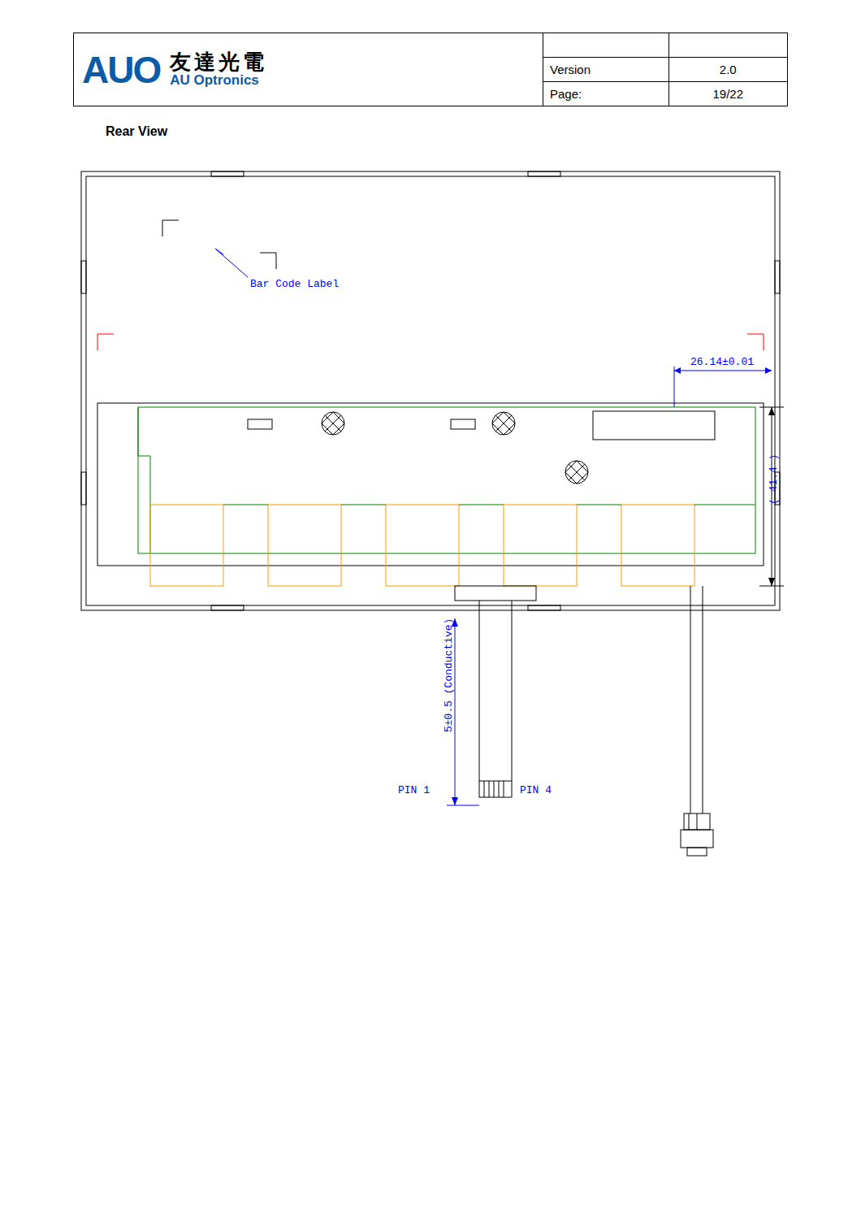AUO
友達光電
AU Optronics
Version
2.0
Page:
19/22
Rear View
Bar Code Label 26.14±0.01 ( 41.4 ) 5±0.5 (Conductive) PIN 1 PIN 4